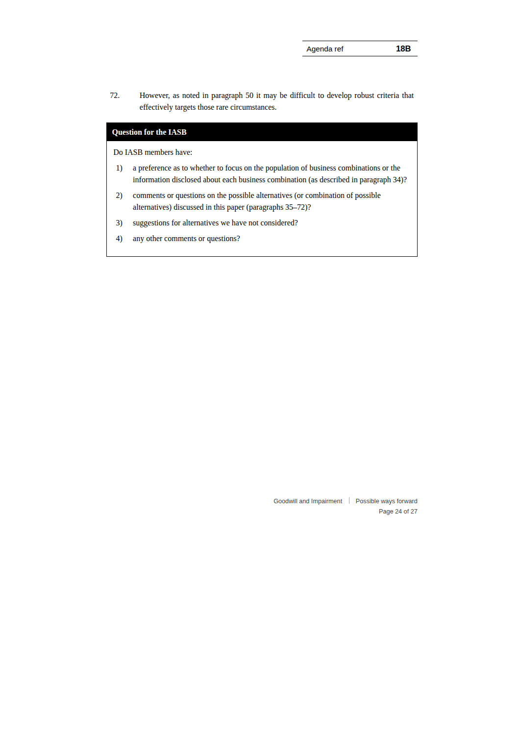Agenda ref 18B
72.
However, as noted in paragraph 50 it may be difficult to develop robust criteria that effectively targets those rare circumstances.
Question for the IASB
Do IASB members have:
a preference as to whether to focus on the population of business combinations or the information disclosed about each business combination (as described in paragraph 34)?
comments or questions on the possible alternatives (or combination of possible alternatives) discussed in this paper (paragraphs 35–72)?
suggestions for alternatives we have not considered?
any other comments or questions?
Goodwill and Impairment Possible ways forward
Page 24 of 27